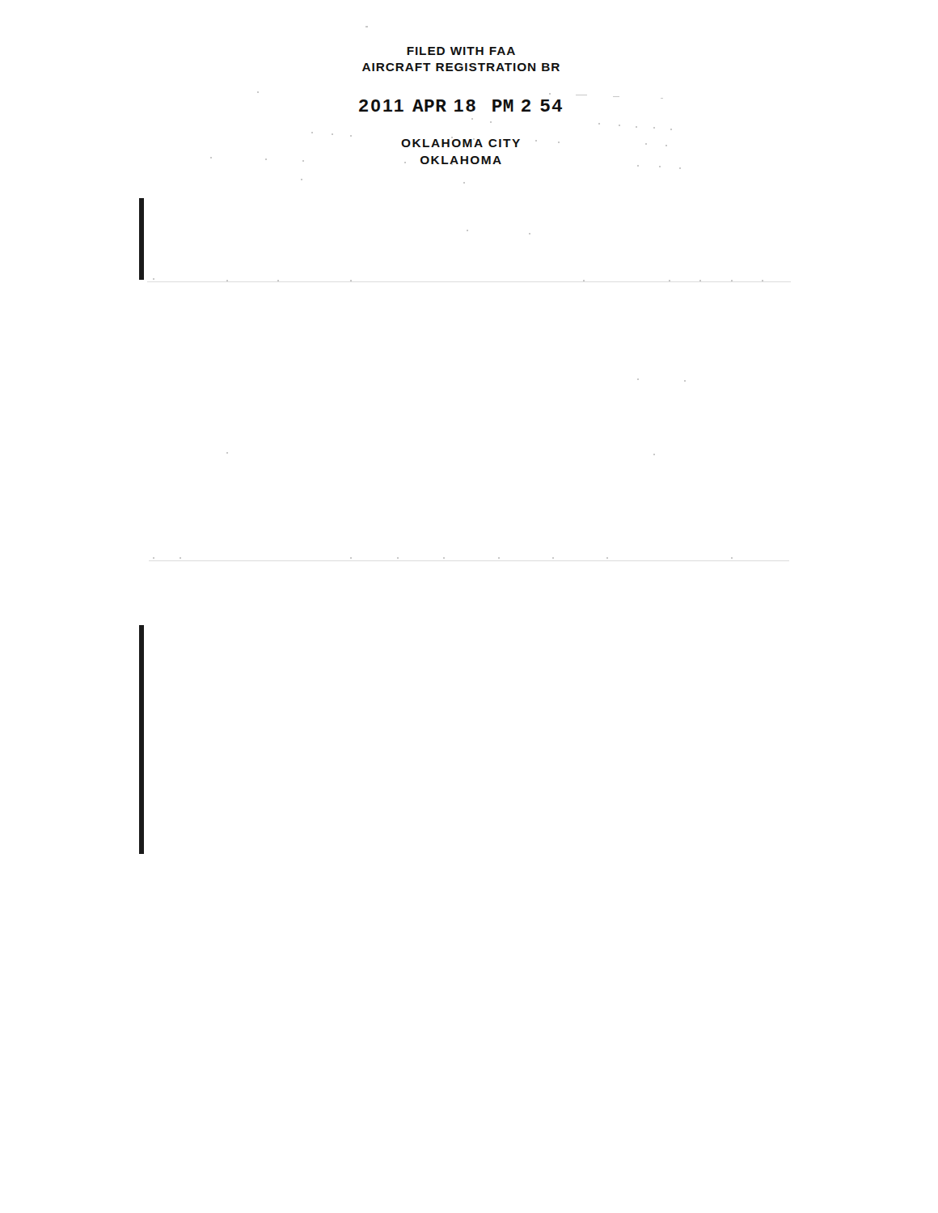Filed with FAA
Aircraft Registration BR
2011 APR 18 PM 2 54
Oklahoma City
Oklahoma